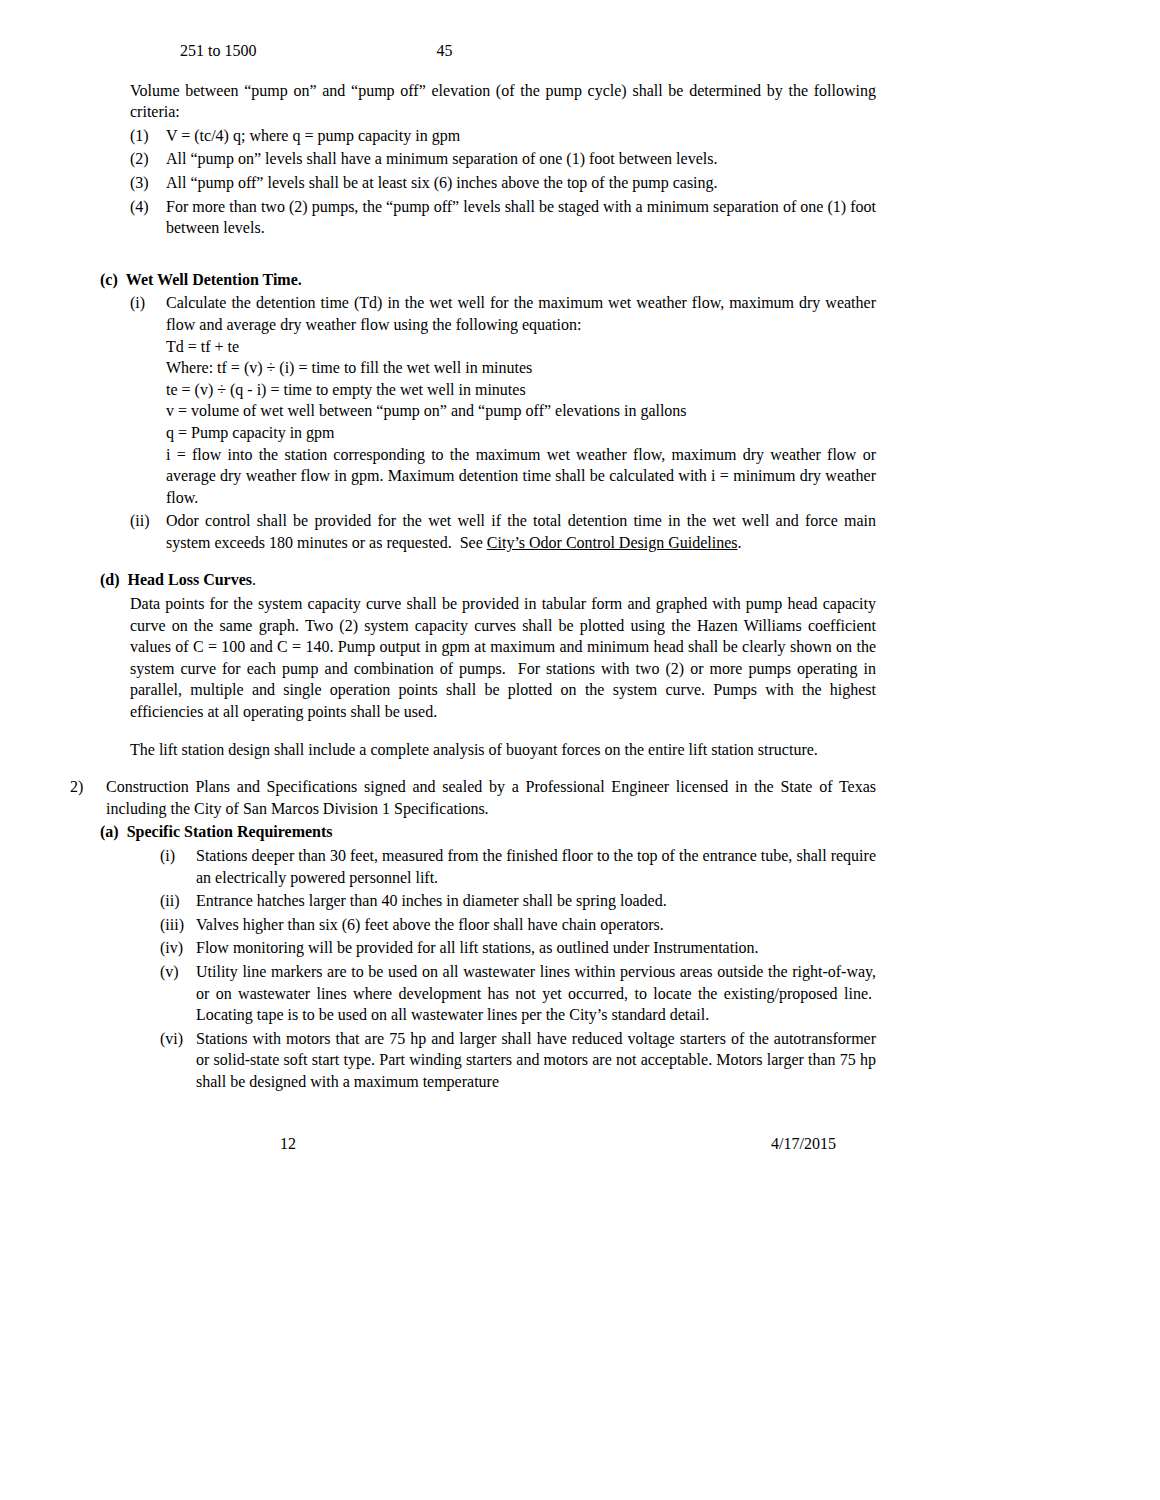251 to 1500 45
Volume between “pump on” and “pump off” elevation (of the pump cycle) shall be determined by the following criteria:
(1) V = (tc/4) q; where q = pump capacity in gpm
(2) All “pump on” levels shall have a minimum separation of one (1) foot between levels.
(3) All “pump off” levels shall be at least six (6) inches above the top of the pump casing.
(4) For more than two (2) pumps, the “pump off” levels shall be staged with a minimum separation of one (1) foot between levels.
(c) Wet Well Detention Time.
(i) Calculate the detention time (Td) in the wet well for the maximum wet weather flow, maximum dry weather flow and average dry weather flow using the following equation:
Td = tf + te
Where: tf = (v) ÷ (i) = time to fill the wet well in minutes
te = (v) ÷ (q - i) = time to empty the wet well in minutes
v = volume of wet well between “pump on” and “pump off” elevations in gallons
q = Pump capacity in gpm
i = flow into the station corresponding to the maximum wet weather flow, maximum dry weather flow or average dry weather flow in gpm. Maximum detention time shall be calculated with i = minimum dry weather flow.
(ii) Odor control shall be provided for the wet well if the total detention time in the wet well and force main system exceeds 180 minutes or as requested. See City’s Odor Control Design Guidelines.
(d) Head Loss Curves.
Data points for the system capacity curve shall be provided in tabular form and graphed with pump head capacity curve on the same graph. Two (2) system capacity curves shall be plotted using the Hazen Williams coefficient values of C = 100 and C = 140. Pump output in gpm at maximum and minimum head shall be clearly shown on the system curve for each pump and combination of pumps. For stations with two (2) or more pumps operating in parallel, multiple and single operation points shall be plotted on the system curve. Pumps with the highest efficiencies at all operating points shall be used.
The lift station design shall include a complete analysis of buoyant forces on the entire lift station structure.
2) Construction Plans and Specifications signed and sealed by a Professional Engineer licensed in the State of Texas including the City of San Marcos Division 1 Specifications.
(a) Specific Station Requirements
(i) Stations deeper than 30 feet, measured from the finished floor to the top of the entrance tube, shall require an electrically powered personnel lift.
(ii) Entrance hatches larger than 40 inches in diameter shall be spring loaded.
(iii) Valves higher than six (6) feet above the floor shall have chain operators.
(iv) Flow monitoring will be provided for all lift stations, as outlined under Instrumentation.
(v) Utility line markers are to be used on all wastewater lines within pervious areas outside the right-of-way, or on wastewater lines where development has not yet occurred, to locate the existing/proposed line. Locating tape is to be used on all wastewater lines per the City’s standard detail.
(vi) Stations with motors that are 75 hp and larger shall have reduced voltage starters of the autotransformer or solid-state soft start type. Part winding starters and motors are not acceptable. Motors larger than 75 hp shall be designed with a maximum temperature
12 4/17/2015